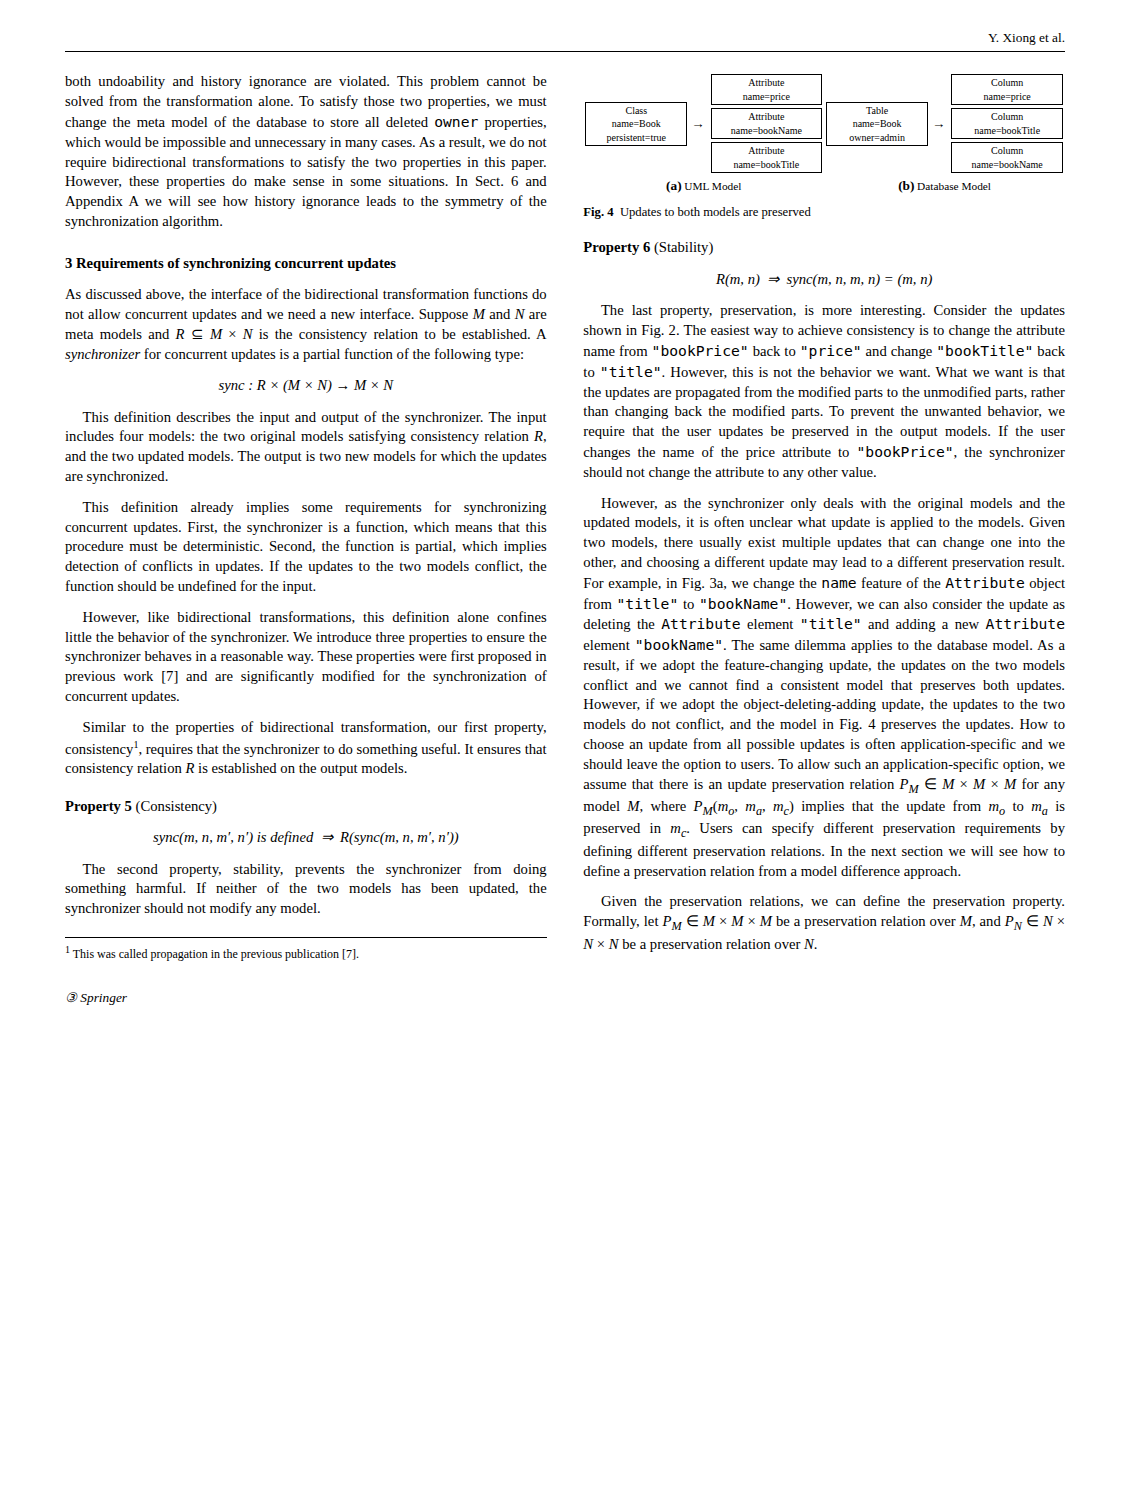Y. Xiong et al.
both undoability and history ignorance are violated. This problem cannot be solved from the transformation alone. To satisfy those two properties, we must change the meta model of the database to store all deleted owner properties, which would be impossible and unnecessary in many cases. As a result, we do not require bidirectional transformations to satisfy the two properties in this paper. However, these properties do make sense in some situations. In Sect. 6 and Appendix A we will see how history ignorance leads to the symmetry of the synchronization algorithm.
3 Requirements of synchronizing concurrent updates
As discussed above, the interface of the bidirectional transformation functions do not allow concurrent updates and we need a new interface. Suppose M and N are meta models and R ⊆ M × N is the consistency relation to be established. A synchronizer for concurrent updates is a partial function of the following type:
sync : R × (M × N) → M × N
This definition describes the input and output of the synchronizer. The input includes four models: the two original models satisfying consistency relation R, and the two updated models. The output is two new models for which the updates are synchronized.
This definition already implies some requirements for synchronizing concurrent updates. First, the synchronizer is a function, which means that this procedure must be deterministic. Second, the function is partial, which implies detection of conflicts in updates. If the updates to the two models conflict, the function should be undefined for the input.
However, like bidirectional transformations, this definition alone confines little the behavior of the synchronizer. We introduce three properties to ensure the synchronizer behaves in a reasonable way. These properties were first proposed in previous work [7] and are significantly modified for the synchronization of concurrent updates.
Similar to the properties of bidirectional transformation, our first property, consistency1, requires that the synchronizer to do something useful. It ensures that consistency relation R is established on the output models.
Property 5 (Consistency)
sync(m, n, m′, n′) is defined ⇒ R(sync(m, n, m′, n′))
The second property, stability, prevents the synchronizer from doing something harmful. If neither of the two models has been updated, the synchronizer should not modify any model.
1 This was called propagation in the previous publication [7].
③ Springer
| Class name=Book persistent=true | → | Attribute name=price Attribute name=bookName Attribute name=bookTitle | Table name=Book owner=admin | → | Column name=price Column name=bookTitle Column name=bookName |
| (a) UML Model | (b) Database Model |
Fig. 4 Updates to both models are preserved
Property 6 (Stability)
R(m, n) ⇒ sync(m, n, m, n) = (m, n)
The last property, preservation, is more interesting. Consider the updates shown in Fig. 2. The easiest way to achieve consistency is to change the attribute name from "bookPrice" back to "price" and change "bookTitle" back to "title". However, this is not the behavior we want. What we want is that the updates are propagated from the modified parts to the unmodified parts, rather than changing back the modified parts. To prevent the unwanted behavior, we require that the user updates be preserved in the output models. If the user changes the name of the price attribute to "bookPrice", the synchronizer should not change the attribute to any other value.
However, as the synchronizer only deals with the original models and the updated models, it is often unclear what update is applied to the models. Given two models, there usually exist multiple updates that can change one into the other, and choosing a different update may lead to a different preservation result. For example, in Fig. 3a, we change the name feature of the Attribute object from "title" to "bookName". However, we can also consider the update as deleting the Attribute element "title" and adding a new Attribute element "bookName". The same dilemma applies to the database model. As a result, if we adopt the feature-changing update, the updates on the two models conflict and we cannot find a consistent model that preserves both updates. However, if we adopt the object-deleting-adding update, the updates to the two models do not conflict, and the model in Fig. 4 preserves the updates. How to choose an update from all possible updates is often application-specific and we should leave the option to users. To allow such an application-specific option, we assume that there is an update preservation relation PM ∈ M × M × M for any model M, where PM(mo, ma, mc) implies that the update from mo to ma is preserved in mc. Users can specify different preservation requirements by defining different preservation relations. In the next section we will see how to define a preservation relation from a model difference approach.
Given the preservation relations, we can define the preservation property. Formally, let PM ∈ M × M × M be a preservation relation over M, and PN ∈ N × N × N be a preservation relation over N.